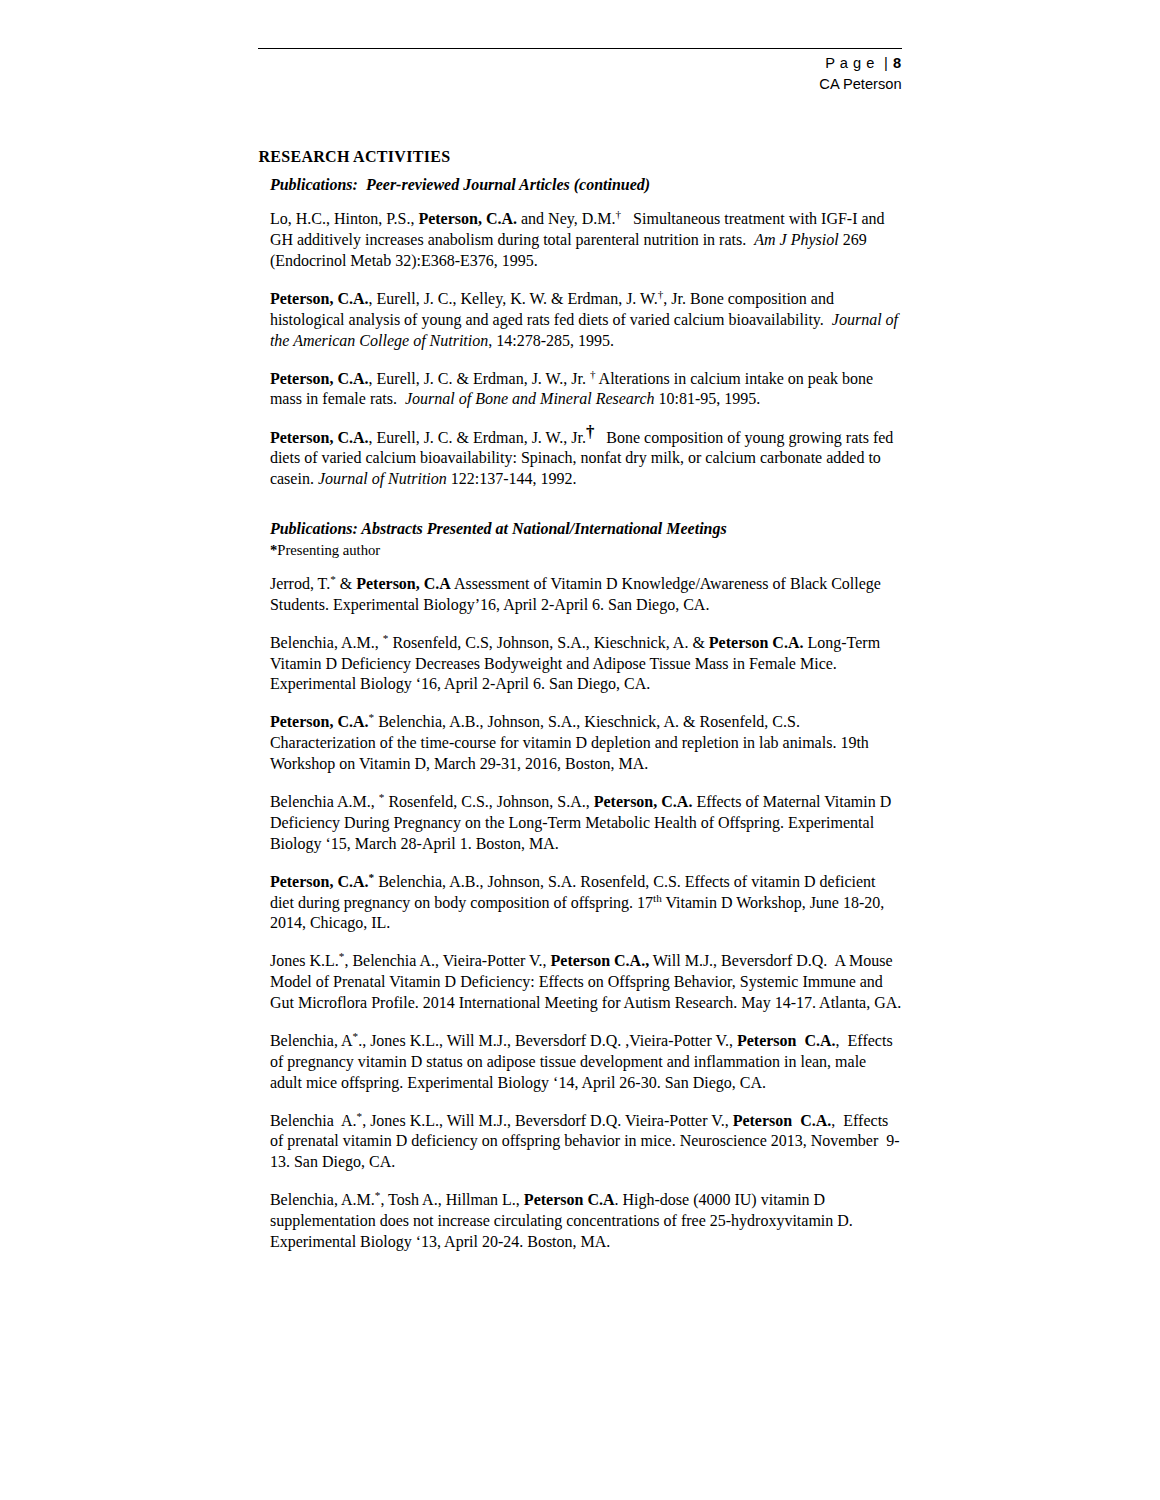P a g e | 8
CA Peterson
RESEARCH ACTIVITIES
Publications: Peer-reviewed Journal Articles (continued)
Lo, H.C., Hinton, P.S., Peterson, C.A. and Ney, D.M.† Simultaneous treatment with IGF-I and GH additively increases anabolism during total parenteral nutrition in rats. Am J Physiol 269 (Endocrinol Metab 32):E368-E376, 1995.
Peterson, C.A., Eurell, J. C., Kelley, K. W. & Erdman, J. W.†, Jr. Bone composition and histological analysis of young and aged rats fed diets of varied calcium bioavailability. Journal of the American College of Nutrition, 14:278-285, 1995.
Peterson, C.A., Eurell, J. C. & Erdman, J. W., Jr. † Alterations in calcium intake on peak bone mass in female rats. Journal of Bone and Mineral Research 10:81-95, 1995.
Peterson, C.A., Eurell, J. C. & Erdman, J. W., Jr.† Bone composition of young growing rats fed diets of varied calcium bioavailability: Spinach, nonfat dry milk, or calcium carbonate added to casein. Journal of Nutrition 122:137-144, 1992.
Publications: Abstracts Presented at National/International Meetings
*Presenting author
Jerrod, T.* & Peterson, C.A Assessment of Vitamin D Knowledge/Awareness of Black College Students. Experimental Biology’16, April 2-April 6. San Diego, CA.
Belenchia, A.M., * Rosenfeld, C.S, Johnson, S.A., Kieschnick, A. & Peterson C.A. Long-Term Vitamin D Deficiency Decreases Bodyweight and Adipose Tissue Mass in Female Mice. Experimental Biology ‘16, April 2-April 6. San Diego, CA.
Peterson, C.A.* Belenchia, A.B., Johnson, S.A., Kieschnick, A. & Rosenfeld, C.S. Characterization of the time-course for vitamin D depletion and repletion in lab animals. 19th Workshop on Vitamin D, March 29-31, 2016, Boston, MA.
Belenchia A.M., * Rosenfeld, C.S., Johnson, S.A., Peterson, C.A. Effects of Maternal Vitamin D Deficiency During Pregnancy on the Long-Term Metabolic Health of Offspring. Experimental Biology ‘15, March 28-April 1. Boston, MA.
Peterson, C.A.* Belenchia, A.B., Johnson, S.A. Rosenfeld, C.S. Effects of vitamin D deficient diet during pregnancy on body composition of offspring. 17th Vitamin D Workshop, June 18-20, 2014, Chicago, IL.
Jones K.L.*, Belenchia A., Vieira-Potter V., Peterson C.A., Will M.J., Beversdorf D.Q. A Mouse Model of Prenatal Vitamin D Deficiency: Effects on Offspring Behavior, Systemic Immune and Gut Microflora Profile. 2014 International Meeting for Autism Research. May 14-17. Atlanta, GA.
Belenchia, A*., Jones K.L., Will M.J., Beversdorf D.Q. ,Vieira-Potter V., Peterson C.A., Effects of pregnancy vitamin D status on adipose tissue development and inflammation in lean, male adult mice offspring. Experimental Biology ‘14, April 26-30. San Diego, CA.
Belenchia A.*, Jones K.L., Will M.J., Beversdorf D.Q. Vieira-Potter V., Peterson C.A., Effects of prenatal vitamin D deficiency on offspring behavior in mice. Neuroscience 2013, November 9-13. San Diego, CA.
Belenchia, A.M.*, Tosh A., Hillman L., Peterson C.A. High-dose (4000 IU) vitamin D supplementation does not increase circulating concentrations of free 25-hydroxyvitamin D. Experimental Biology ‘13, April 20-24. Boston, MA.